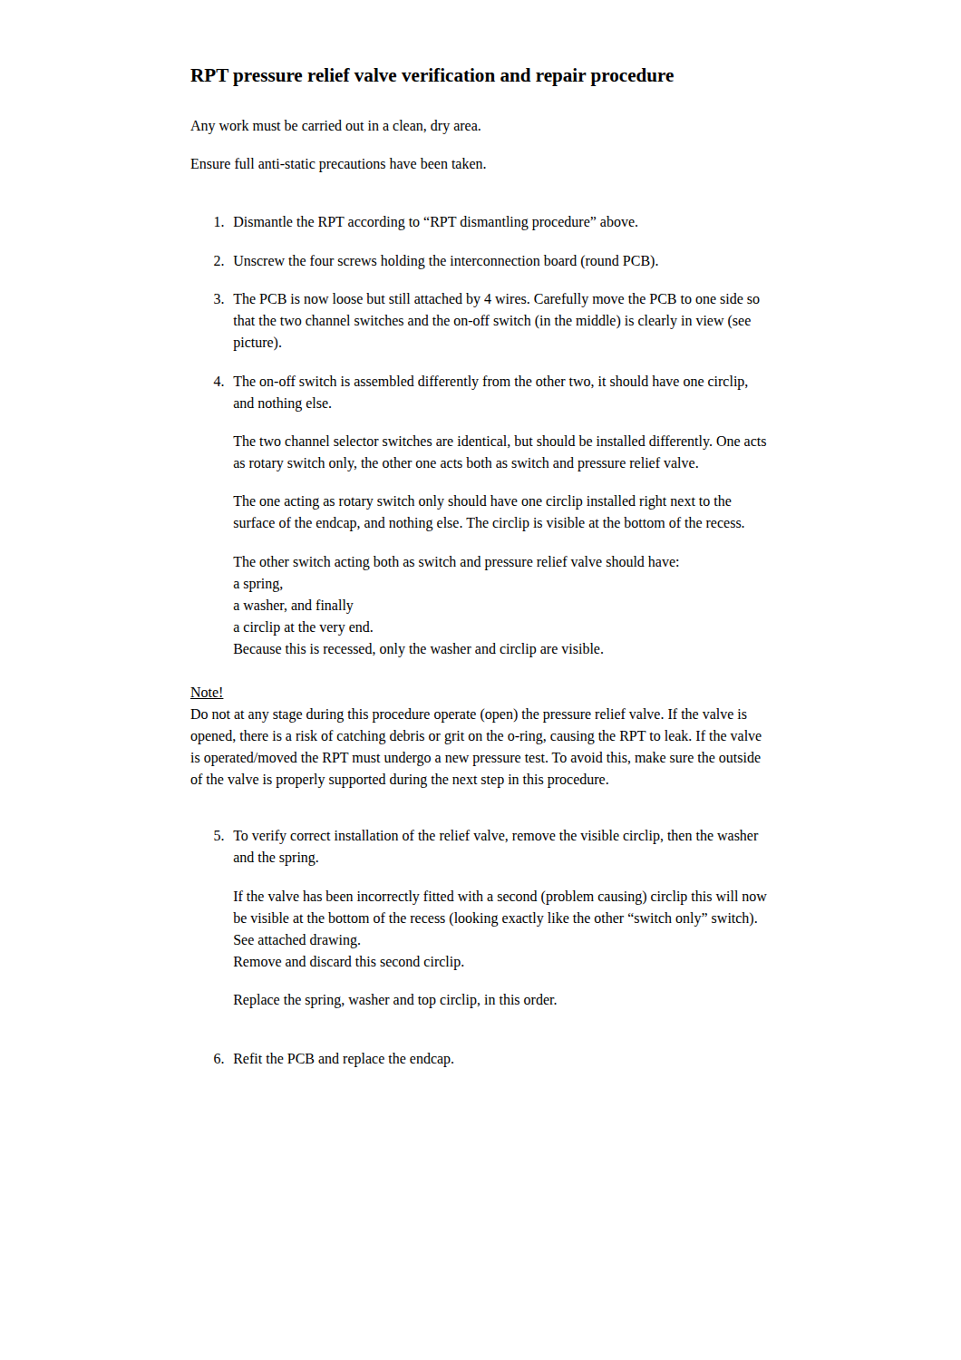RPT pressure relief valve verification and repair procedure
Any work must be carried out in a clean, dry area.
Ensure full anti-static precautions have been taken.
Dismantle the RPT according to “RPT dismantling procedure” above.
Unscrew the four screws holding the interconnection board (round PCB).
The PCB is now loose but still attached by 4 wires. Carefully move the PCB to one side so that the two channel switches and the on-off switch (in the middle) is clearly in view (see picture).
The on-off switch is assembled differently from the other two, it should have one circlip, and nothing else.
The two channel selector switches are identical, but should be installed differently. One acts as rotary switch only, the other one acts both as switch and pressure relief valve.
The one acting as rotary switch only should have one circlip installed right next to the surface of the endcap, and nothing else. The circlip is visible at the bottom of the recess.
The other switch acting both as switch and pressure relief valve should have:
a spring,
a washer, and finally
a circlip at the very end.
Because this is recessed, only the washer and circlip are visible.
Note!
Do not at any stage during this procedure operate (open) the pressure relief valve. If the valve is opened, there is a risk of catching debris or grit on the o-ring, causing the RPT to leak. If the valve is operated/moved the RPT must undergo a new pressure test. To avoid this, make sure the outside of the valve is properly supported during the next step in this procedure.
To verify correct installation of the relief valve, remove the visible circlip, then the washer and the spring.
If the valve has been incorrectly fitted with a second (problem causing) circlip this will now be visible at the bottom of the recess (looking exactly like the other “switch only” switch). See attached drawing.
Remove and discard this second circlip.
Replace the spring, washer and top circlip, in this order.
Refit the PCB and replace the endcap.